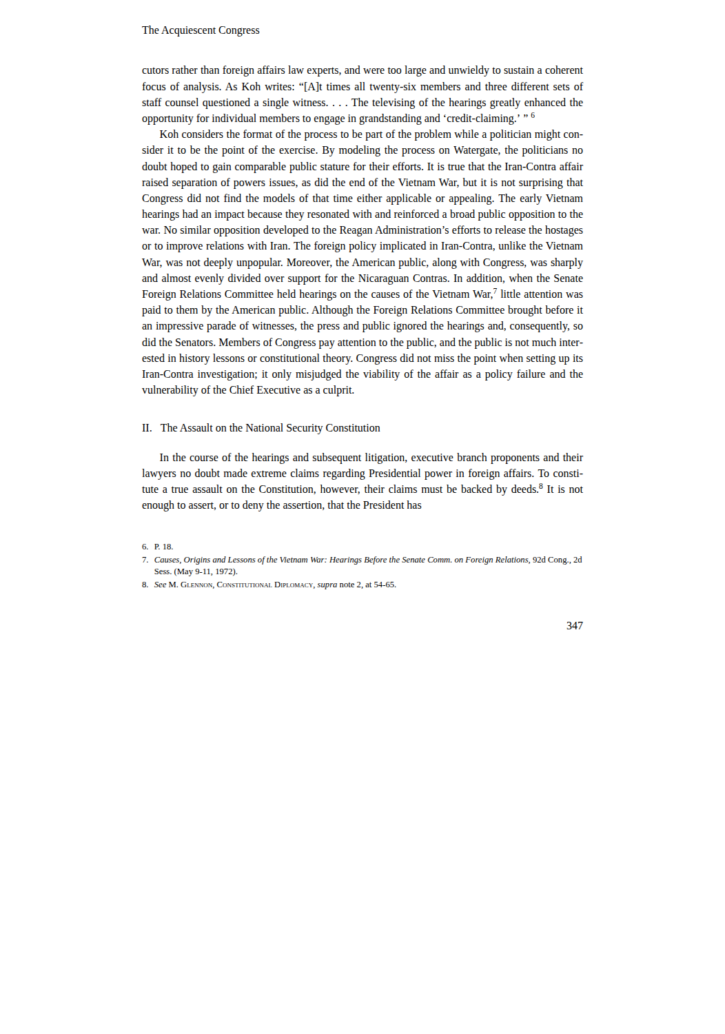The Acquiescent Congress
cutors rather than foreign affairs law experts, and were too large and unwieldy to sustain a coherent focus of analysis. As Koh writes: “[A]t times all twenty-six members and three different sets of staff counsel questioned a single witness. . . . The televising of the hearings greatly enhanced the opportunity for individual members to engage in grandstanding and ‘credit-claiming.’ ” 6
Koh considers the format of the process to be part of the problem while a politician might consider it to be the point of the exercise. By modeling the process on Watergate, the politicians no doubt hoped to gain comparable public stature for their efforts. It is true that the Iran-Contra affair raised separation of powers issues, as did the end of the Vietnam War, but it is not surprising that Congress did not find the models of that time either applicable or appealing. The early Vietnam hearings had an impact because they resonated with and reinforced a broad public opposition to the war. No similar opposition developed to the Reagan Administration’s efforts to release the hostages or to improve relations with Iran. The foreign policy implicated in Iran-Contra, unlike the Vietnam War, was not deeply unpopular. Moreover, the American public, along with Congress, was sharply and almost evenly divided over support for the Nicaraguan Contras. In addition, when the Senate Foreign Relations Committee held hearings on the causes of the Vietnam War,7 little attention was paid to them by the American public. Although the Foreign Relations Committee brought before it an impressive parade of witnesses, the press and public ignored the hearings and, consequently, so did the Senators. Members of Congress pay attention to the public, and the public is not much interested in history lessons or constitutional theory. Congress did not miss the point when setting up its Iran-Contra investigation; it only misjudged the viability of the affair as a policy failure and the vulnerability of the Chief Executive as a culprit.
II. The Assault on the National Security Constitution
In the course of the hearings and subsequent litigation, executive branch proponents and their lawyers no doubt made extreme claims regarding Presidential power in foreign affairs. To constitute a true assault on the Constitution, however, their claims must be backed by deeds.8 It is not enough to assert, or to deny the assertion, that the President has
6. P. 18.
7. Causes, Origins and Lessons of the Vietnam War: Hearings Before the Senate Comm. on Foreign Relations, 92d Cong., 2d Sess. (May 9-11, 1972).
8. See M. Glennon, Constitutional Diplomacy, supra note 2, at 54-65.
347